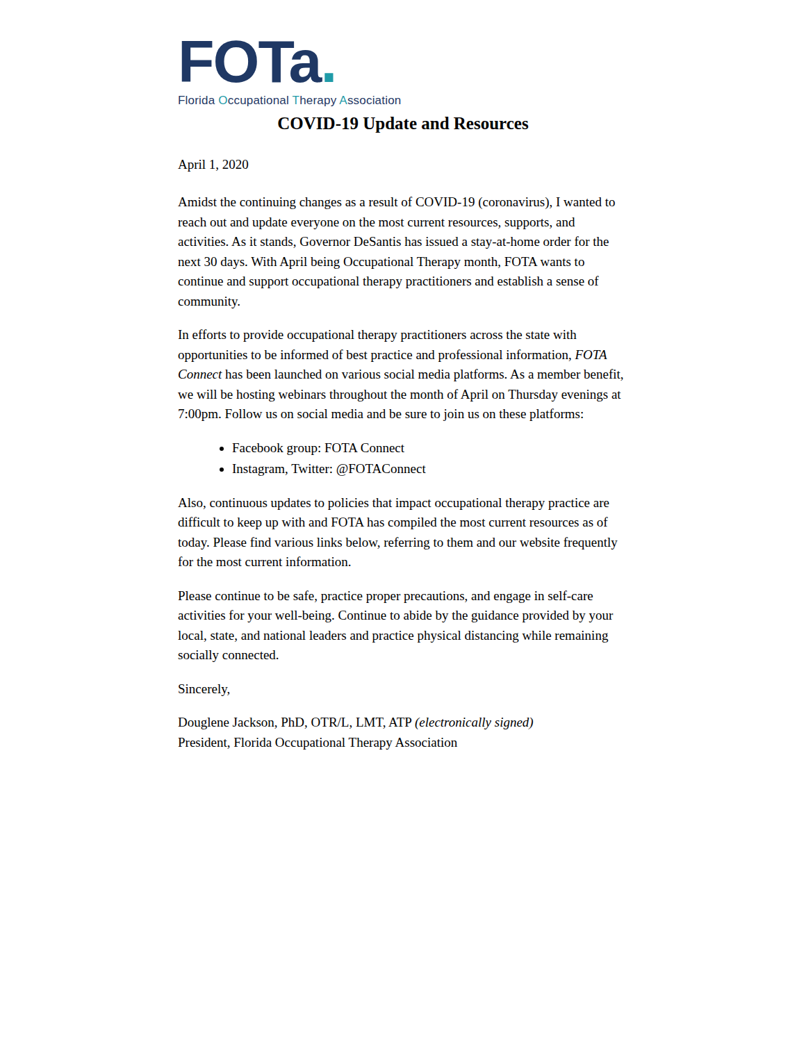FOTa.
Florida Occupational Therapy Association
COVID-19 Update and Resources
April 1, 2020
Amidst the continuing changes as a result of COVID-19 (coronavirus), I wanted to reach out and update everyone on the most current resources, supports, and activities. As it stands, Governor DeSantis has issued a stay-at-home order for the next 30 days. With April being Occupational Therapy month, FOTA wants to continue and support occupational therapy practitioners and establish a sense of community.
In efforts to provide occupational therapy practitioners across the state with opportunities to be informed of best practice and professional information, FOTA Connect has been launched on various social media platforms. As a member benefit, we will be hosting webinars throughout the month of April on Thursday evenings at 7:00pm. Follow us on social media and be sure to join us on these platforms:
Facebook group: FOTA Connect
Instagram, Twitter: @FOTAConnect
Also, continuous updates to policies that impact occupational therapy practice are difficult to keep up with and FOTA has compiled the most current resources as of today. Please find various links below, referring to them and our website frequently for the most current information.
Please continue to be safe, practice proper precautions, and engage in self-care activities for your well-being. Continue to abide by the guidance provided by your local, state, and national leaders and practice physical distancing while remaining socially connected.
Sincerely,
Douglene Jackson, PhD, OTR/L, LMT, ATP (electronically signed)
President, Florida Occupational Therapy Association